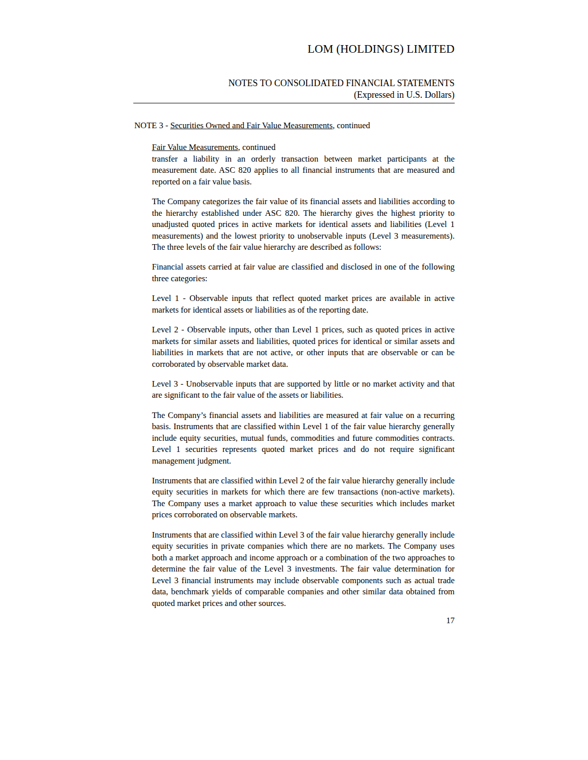LOM (HOLDINGS) LIMITED
NOTES TO CONSOLIDATED FINANCIAL STATEMENTS (Expressed in U.S. Dollars)
NOTE 3 - Securities Owned and Fair Value Measurements, continued
Fair Value Measurements, continued
transfer a liability in an orderly transaction between market participants at the measurement date. ASC 820 applies to all financial instruments that are measured and reported on a fair value basis.
The Company categorizes the fair value of its financial assets and liabilities according to the hierarchy established under ASC 820. The hierarchy gives the highest priority to unadjusted quoted prices in active markets for identical assets and liabilities (Level 1 measurements) and the lowest priority to unobservable inputs (Level 3 measurements). The three levels of the fair value hierarchy are described as follows:
Financial assets carried at fair value are classified and disclosed in one of the following three categories:
Level 1 - Observable inputs that reflect quoted market prices are available in active markets for identical assets or liabilities as of the reporting date.
Level 2 - Observable inputs, other than Level 1 prices, such as quoted prices in active markets for similar assets and liabilities, quoted prices for identical or similar assets and liabilities in markets that are not active, or other inputs that are observable or can be corroborated by observable market data.
Level 3 - Unobservable inputs that are supported by little or no market activity and that are significant to the fair value of the assets or liabilities.
The Company’s financial assets and liabilities are measured at fair value on a recurring basis. Instruments that are classified within Level 1 of the fair value hierarchy generally include equity securities, mutual funds, commodities and future commodities contracts. Level 1 securities represents quoted market prices and do not require significant management judgment.
Instruments that are classified within Level 2 of the fair value hierarchy generally include equity securities in markets for which there are few transactions (non-active markets). The Company uses a market approach to value these securities which includes market prices corroborated on observable markets.
Instruments that are classified within Level 3 of the fair value hierarchy generally include equity securities in private companies which there are no markets. The Company uses both a market approach and income approach or a combination of the two approaches to determine the fair value of the Level 3 investments. The fair value determination for Level 3 financial instruments may include observable components such as actual trade data, benchmark yields of comparable companies and other similar data obtained from quoted market prices and other sources.
17